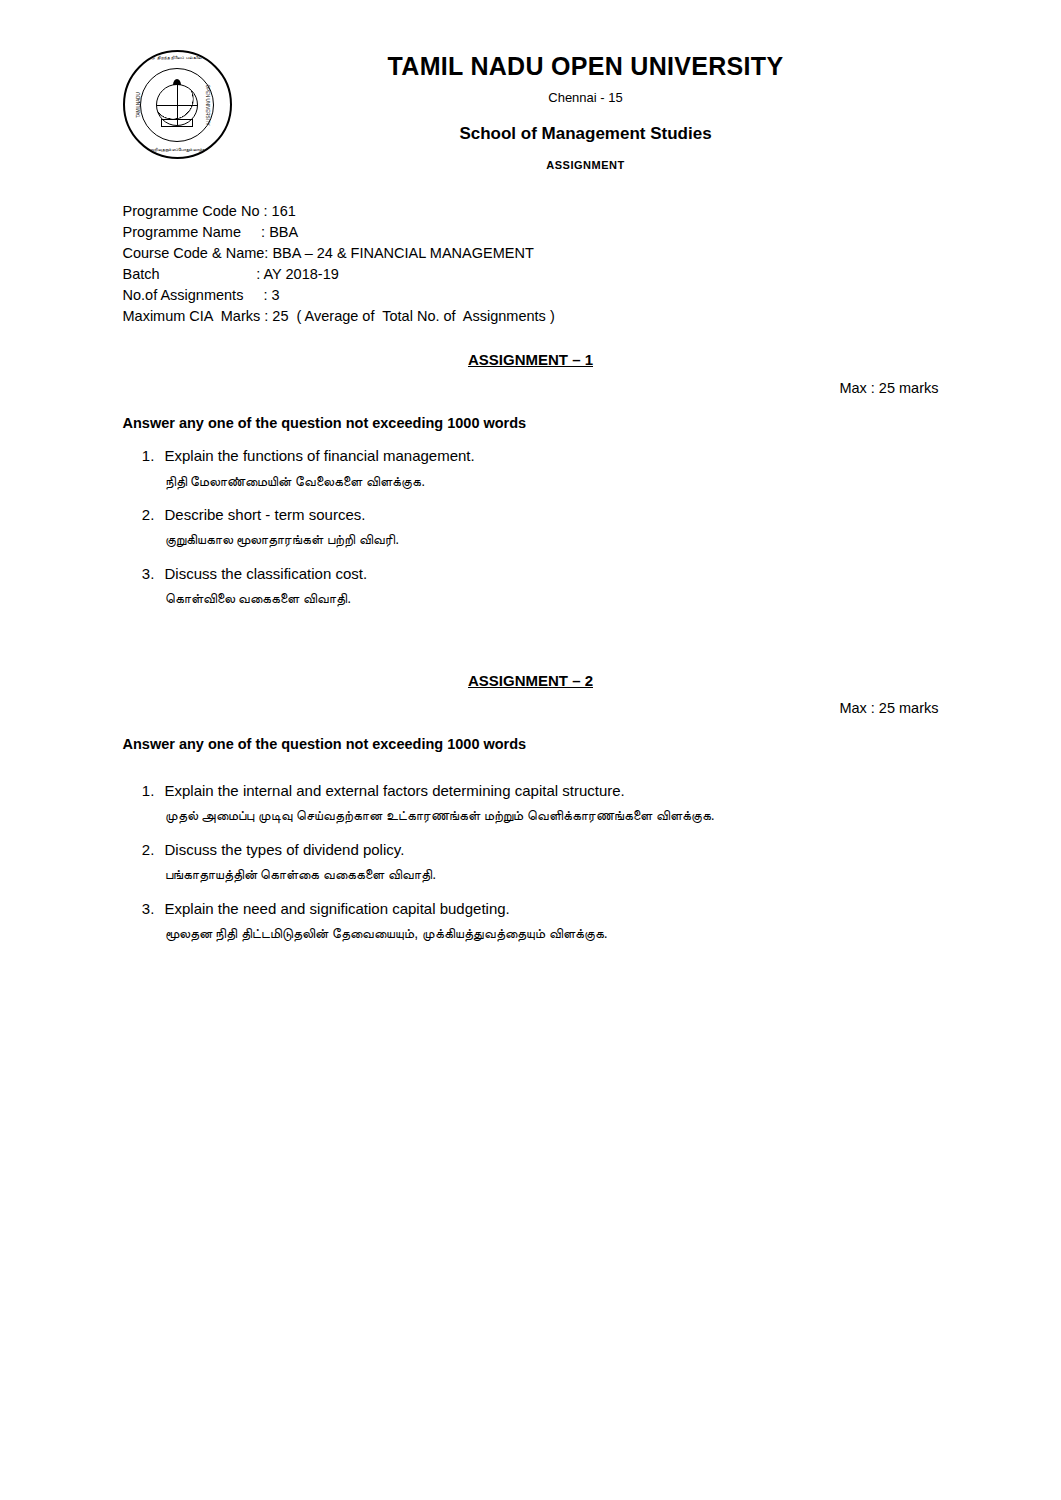தமிழ்நாடு திறந்தநிலைப் பல்கலைக்கழகம்
அறிவுதரும் எப்போதும் வாழ்க
TAMILNADU
OPEN UNIVERSITY
TAMIL NADU OPEN UNIVERSITY
Chennai - 15
School of Management Studies
ASSIGNMENT
Programme Code No : 161
Programme Name : BBA
Course Code & Name: BBA – 24 & FINANCIAL MANAGEMENT
Batch : AY 2018-19
No.of Assignments : 3
Maximum CIA Marks : 25 ( Average of Total No. of Assignments )
ASSIGNMENT – 1
Max : 25 marks
Answer any one of the question not exceeding 1000 words
Explain the functions of financial management. நிதி மேலாண்மையின் வேலைகளை விளக்குக.
Describe short - term sources. குறுகியகால மூலாதாரங்கள் பற்றி விவரி.
Discuss the classification cost. கொள்விலை வகைகளை விவாதி.
ASSIGNMENT – 2
Max : 25 marks
Answer any one of the question not exceeding 1000 words
Explain the internal and external factors determining capital structure. முதல் அமைப்பு முடிவு செய்வதற்கான உட்காரணங்கள் மற்றும் வெளிக்காரணங்களை விளக்குக.
Discuss the types of dividend policy. பங்காதாயத்தின் கொள்கை வகைகளை விவாதி.
Explain the need and signification capital budgeting. மூலதன நிதி திட்டமிடுதலின் தேவையையும், முக்கியத்துவத்தையும் விளக்குக.